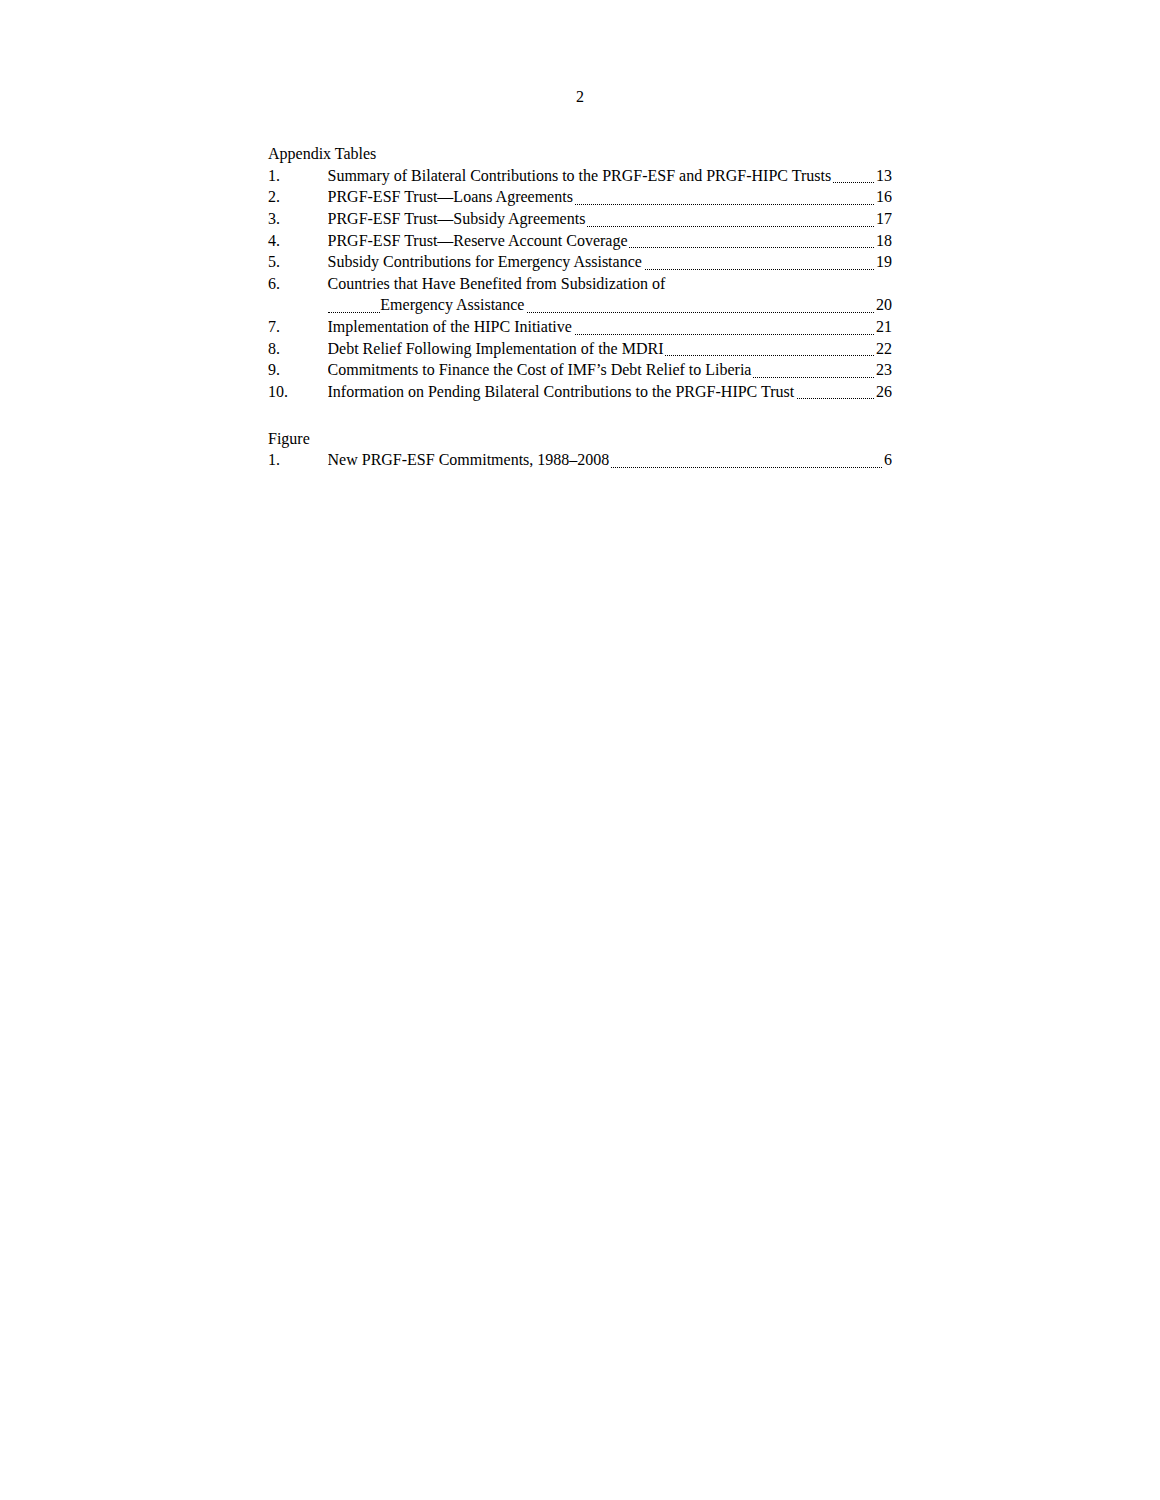2
Appendix Tables
| 1. | 13 Summary of Bilateral Contributions to the PRGF-ESF and PRGF-HIPC Trusts |
| 2. | 16 PRGF-ESF Trust—Loans Agreements |
| 3. | 17 PRGF-ESF Trust—Subsidy Agreements |
| 4. | 18 PRGF-ESF Trust—Reserve Account Coverage |
| 5. | 19 Subsidy Contributions for Emergency Assistance |
| 6. | Countries that Have Benefited from Subsidization of |
| | 20 Emergency Assistance |
| 7. | 21 Implementation of the HIPC Initiative |
| 8. | 22 Debt Relief Following Implementation of the MDRI |
| 9. | 23 Commitments to Finance the Cost of IMF’s Debt Relief to Liberia |
| 10. | 26 Information on Pending Bilateral Contributions to the PRGF-HIPC Trust |
Figure
| 1. | 6 New PRGF-ESF Commitments, 1988–2008 |